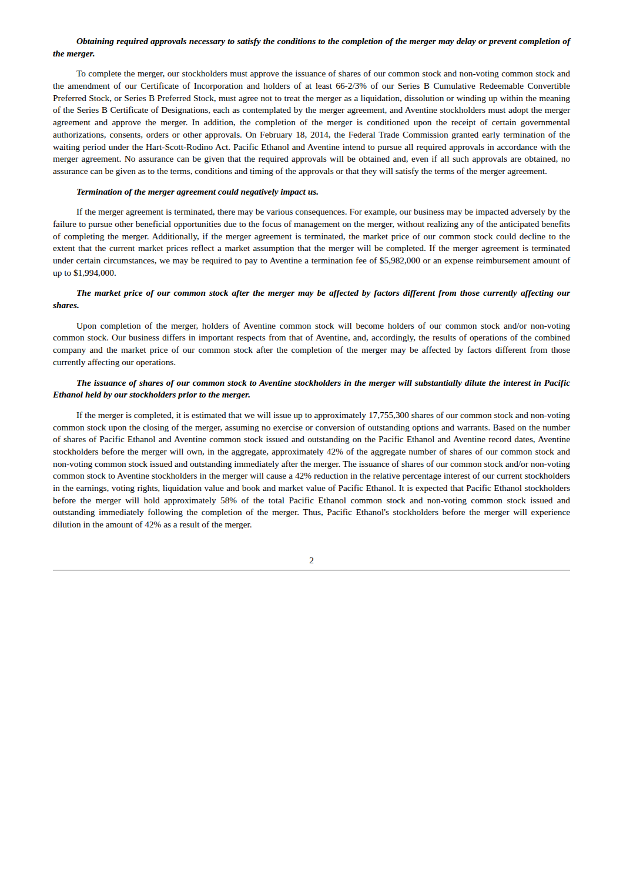Obtaining required approvals necessary to satisfy the conditions to the completion of the merger may delay or prevent completion of the merger.
To complete the merger, our stockholders must approve the issuance of shares of our common stock and non-voting common stock and the amendment of our Certificate of Incorporation and holders of at least 66-2/3% of our Series B Cumulative Redeemable Convertible Preferred Stock, or Series B Preferred Stock, must agree not to treat the merger as a liquidation, dissolution or winding up within the meaning of the Series B Certificate of Designations, each as contemplated by the merger agreement, and Aventine stockholders must adopt the merger agreement and approve the merger. In addition, the completion of the merger is conditioned upon the receipt of certain governmental authorizations, consents, orders or other approvals. On February 18, 2014, the Federal Trade Commission granted early termination of the waiting period under the Hart-Scott-Rodino Act. Pacific Ethanol and Aventine intend to pursue all required approvals in accordance with the merger agreement. No assurance can be given that the required approvals will be obtained and, even if all such approvals are obtained, no assurance can be given as to the terms, conditions and timing of the approvals or that they will satisfy the terms of the merger agreement.
Termination of the merger agreement could negatively impact us.
If the merger agreement is terminated, there may be various consequences. For example, our business may be impacted adversely by the failure to pursue other beneficial opportunities due to the focus of management on the merger, without realizing any of the anticipated benefits of completing the merger. Additionally, if the merger agreement is terminated, the market price of our common stock could decline to the extent that the current market prices reflect a market assumption that the merger will be completed. If the merger agreement is terminated under certain circumstances, we may be required to pay to Aventine a termination fee of $5,982,000 or an expense reimbursement amount of up to $1,994,000.
The market price of our common stock after the merger may be affected by factors different from those currently affecting our shares.
Upon completion of the merger, holders of Aventine common stock will become holders of our common stock and/or non-voting common stock. Our business differs in important respects from that of Aventine, and, accordingly, the results of operations of the combined company and the market price of our common stock after the completion of the merger may be affected by factors different from those currently affecting our operations.
The issuance of shares of our common stock to Aventine stockholders in the merger will substantially dilute the interest in Pacific Ethanol held by our stockholders prior to the merger.
If the merger is completed, it is estimated that we will issue up to approximately 17,755,300 shares of our common stock and non-voting common stock upon the closing of the merger, assuming no exercise or conversion of outstanding options and warrants. Based on the number of shares of Pacific Ethanol and Aventine common stock issued and outstanding on the Pacific Ethanol and Aventine record dates, Aventine stockholders before the merger will own, in the aggregate, approximately 42% of the aggregate number of shares of our common stock and non-voting common stock issued and outstanding immediately after the merger. The issuance of shares of our common stock and/or non-voting common stock to Aventine stockholders in the merger will cause a 42% reduction in the relative percentage interest of our current stockholders in the earnings, voting rights, liquidation value and book and market value of Pacific Ethanol. It is expected that Pacific Ethanol stockholders before the merger will hold approximately 58% of the total Pacific Ethanol common stock and non-voting common stock issued and outstanding immediately following the completion of the merger. Thus, Pacific Ethanol's stockholders before the merger will experience dilution in the amount of 42% as a result of the merger.
2